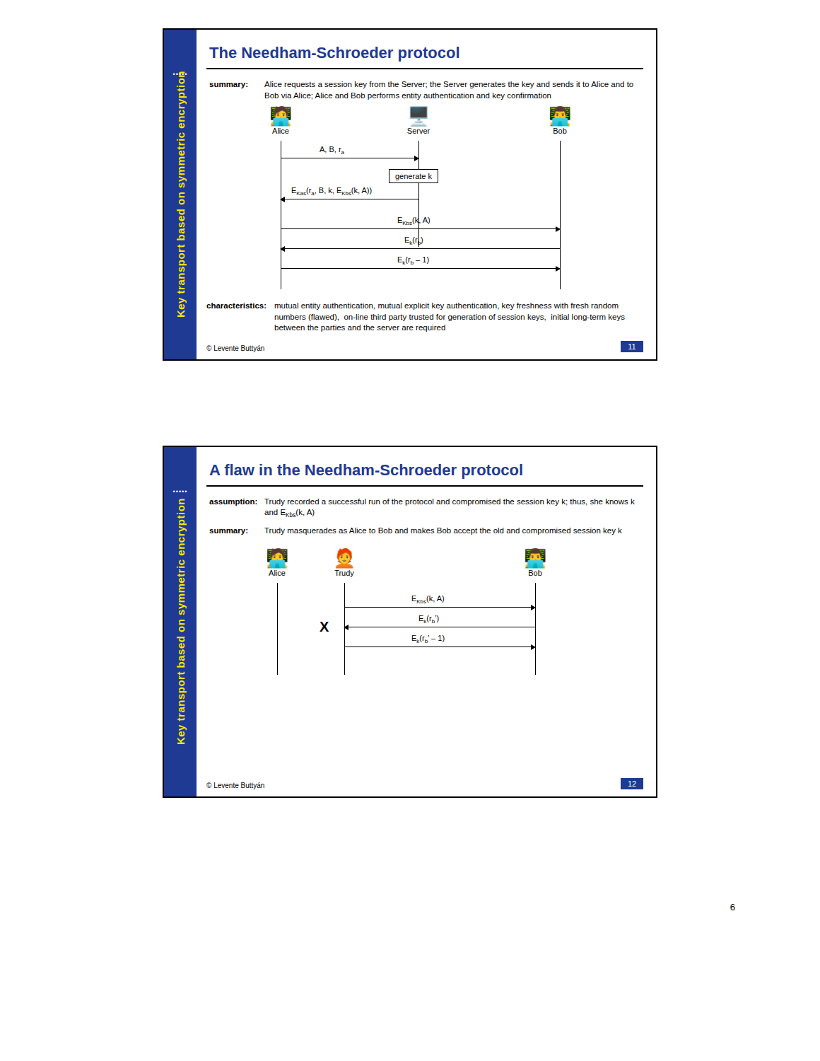••••• Key transport based on symmetric encryption
The Needham-Schroeder protocol
summary: Alice requests a session key from the Server; the Server generates the key and sends it to Alice and to Bob via Alice; Alice and Bob performs entity authentication and key confirmation
🧑‍💻 Alice
🖥️ Server
👨‍💻 Bob
A, B, ra
generate k
EKas(ra, B, k, EKbs(k, A))
EKbs(k, A)
Ek(rb)
Ek(rb – 1)
characteristics: mutual entity authentication, mutual explicit key authentication, key freshness with fresh random numbers (flawed), on-line third party trusted for generation of session keys, initial long-term keys between the parties and the server are required
© Levente Buttyán
11
••••• Key transport based on symmetric encryption
A flaw in the Needham-Schroeder protocol
assumption: Trudy recorded a successful run of the protocol and compromised the session key k; thus, she knows k and EKbs(k, A)
summary: Trudy masquerades as Alice to Bob and makes Bob accept the old and compromised session key k
🧑‍💻 Alice
🧑‍🦰 Trudy
👨‍💻 Bob
EKbs(k, A)
Ek(rb’)
X
Ek(rb’ – 1)
© Levente Buttyán
12
6